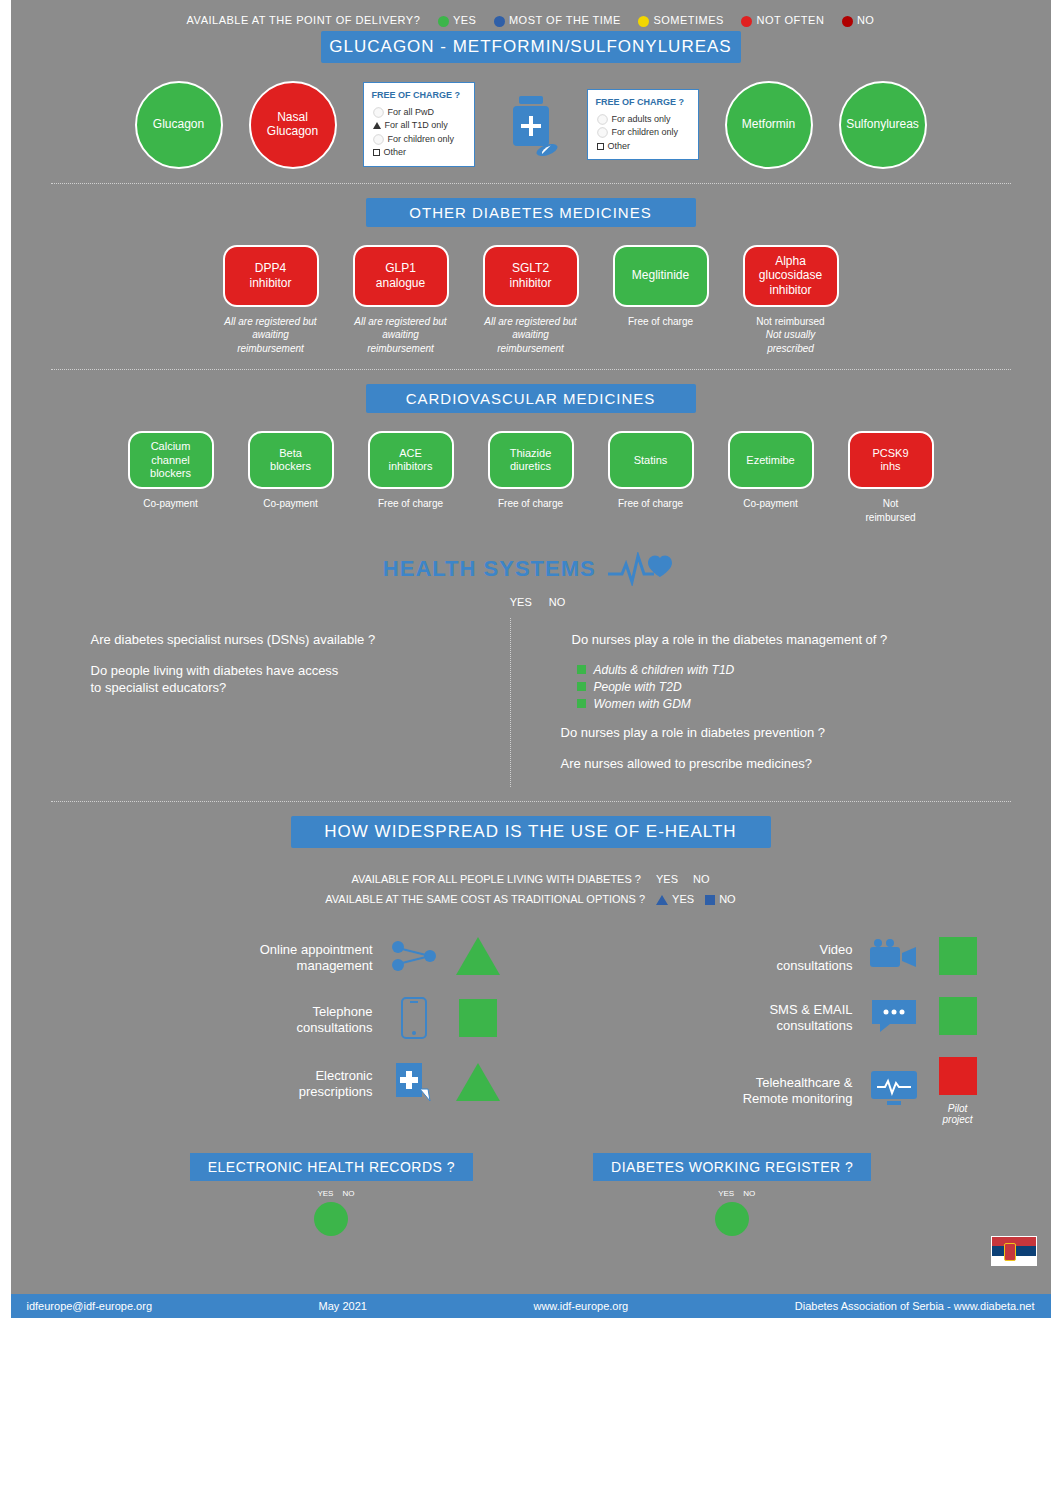AVAILABLE AT THE POINT OF DELIVERY? YES MOST OF THE TIME SOMETIMES NOT OFTEN NO
GLUCAGON - METFORMIN/SULFONYLUREAS
Glucagon
Nasal
Glucagon
FREE OF CHARGE ?
For all PwD For all T1D only For children only Other
FREE OF CHARGE ?
For adults only For children only Other
Metformin
Sulfonylureas
OTHER DIABETES MEDICINES
DPP4
inhibitor
All are registered but awaiting reimbursement
GLP1
analogue
All are registered but awaiting reimbursement
SGLT2
inhibitor
All are registered but awaiting reimbursement
Meglitinide
Free of charge
Alpha
glucosidase
inhibitor
Not reimbursed
Not usually prescribed
CARDIOVASCULAR MEDICINES
Calcium
channel
blockers
Co-payment
Beta
blockers
Co-payment
ACE
inhibitors
Free of charge
Thiazide
diuretics
Free of charge
Statins
Free of charge
Ezetimibe
Co-payment
PCSK9
inhs
Not
reimbursed
HEALTH SYSTEMS
YES NO
Are diabetes specialist nurses (DSNs) available ?
Do people living with diabetes have access
to specialist educators?
Do nurses play a role in the diabetes management of ?
Adults & children with T1D
People with T2D
Women with GDM
Do nurses play a role in diabetes prevention ?
Are nurses allowed to prescribe medicines?
HOW WIDESPREAD IS THE USE OF E-HEALTH
AVAILABLE FOR ALL PEOPLE LIVING WITH DIABETES ? YES NO
AVAILABLE AT THE SAME COST AS TRADITIONAL OPTIONS ? YES NO
Online appointment
management
Telephone
consultations
Electronic
prescriptions
Video
consultations
SMS & EMAIL
consultations
Telehealthcare &
Remote monitoring
Pilot project
ELECTRONIC HEALTH RECORDS ?
YES NO
DIABETES WORKING REGISTER ?
YES NO
idfeurope@idf-europe.org May 2021 www.idf-europe.org Diabetes Association of Serbia - www.diabeta.net